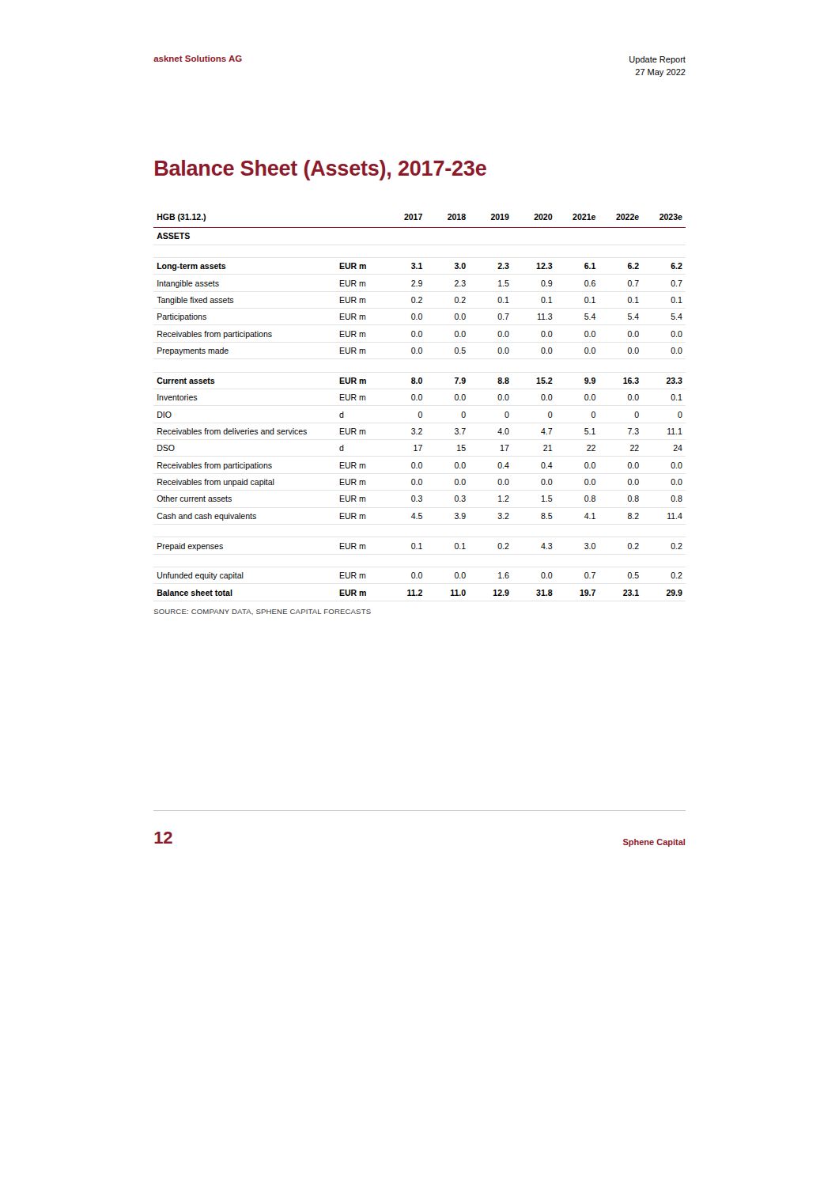asknet Solutions AG
Update Report
27 May 2022
Balance Sheet (Assets), 2017-23e
| HGB (31.12.) | | 2017 | 2018 | 2019 | 2020 | 2021e | 2022e | 2023e |
| --- | --- | --- | --- | --- | --- | --- | --- | --- |
| ASSETS | | | | | | | | |
| Long-term assets | EUR m | 3.1 | 3.0 | 2.3 | 12.3 | 6.1 | 6.2 | 6.2 |
| Intangible assets | EUR m | 2.9 | 2.3 | 1.5 | 0.9 | 0.6 | 0.7 | 0.7 |
| Tangible fixed assets | EUR m | 0.2 | 0.2 | 0.1 | 0.1 | 0.1 | 0.1 | 0.1 |
| Participations | EUR m | 0.0 | 0.0 | 0.7 | 11.3 | 5.4 | 5.4 | 5.4 |
| Receivables from participations | EUR m | 0.0 | 0.0 | 0.0 | 0.0 | 0.0 | 0.0 | 0.0 |
| Prepayments made | EUR m | 0.0 | 0.5 | 0.0 | 0.0 | 0.0 | 0.0 | 0.0 |
| Current assets | EUR m | 8.0 | 7.9 | 8.8 | 15.2 | 9.9 | 16.3 | 23.3 |
| Inventories | EUR m | 0.0 | 0.0 | 0.0 | 0.0 | 0.0 | 0.0 | 0.1 |
| DIO | d | 0 | 0 | 0 | 0 | 0 | 0 | 0 |
| Receivables from deliveries and services | EUR m | 3.2 | 3.7 | 4.0 | 4.7 | 5.1 | 7.3 | 11.1 |
| DSO | d | 17 | 15 | 17 | 21 | 22 | 22 | 24 |
| Receivables from participations | EUR m | 0.0 | 0.0 | 0.4 | 0.4 | 0.0 | 0.0 | 0.0 |
| Receivables from unpaid capital | EUR m | 0.0 | 0.0 | 0.0 | 0.0 | 0.0 | 0.0 | 0.0 |
| Other current assets | EUR m | 0.3 | 0.3 | 1.2 | 1.5 | 0.8 | 0.8 | 0.8 |
| Cash and cash equivalents | EUR m | 4.5 | 3.9 | 3.2 | 8.5 | 4.1 | 8.2 | 11.4 |
| Prepaid expenses | EUR m | 0.1 | 0.1 | 0.2 | 4.3 | 3.0 | 0.2 | 0.2 |
| Unfunded equity capital | EUR m | 0.0 | 0.0 | 1.6 | 0.0 | 0.7 | 0.5 | 0.2 |
| Balance sheet total | EUR m | 11.2 | 11.0 | 12.9 | 31.8 | 19.7 | 23.1 | 29.9 |
SOURCE: COMPANY DATA, SPHENE CAPITAL FORECASTS
12
Sphene Capital